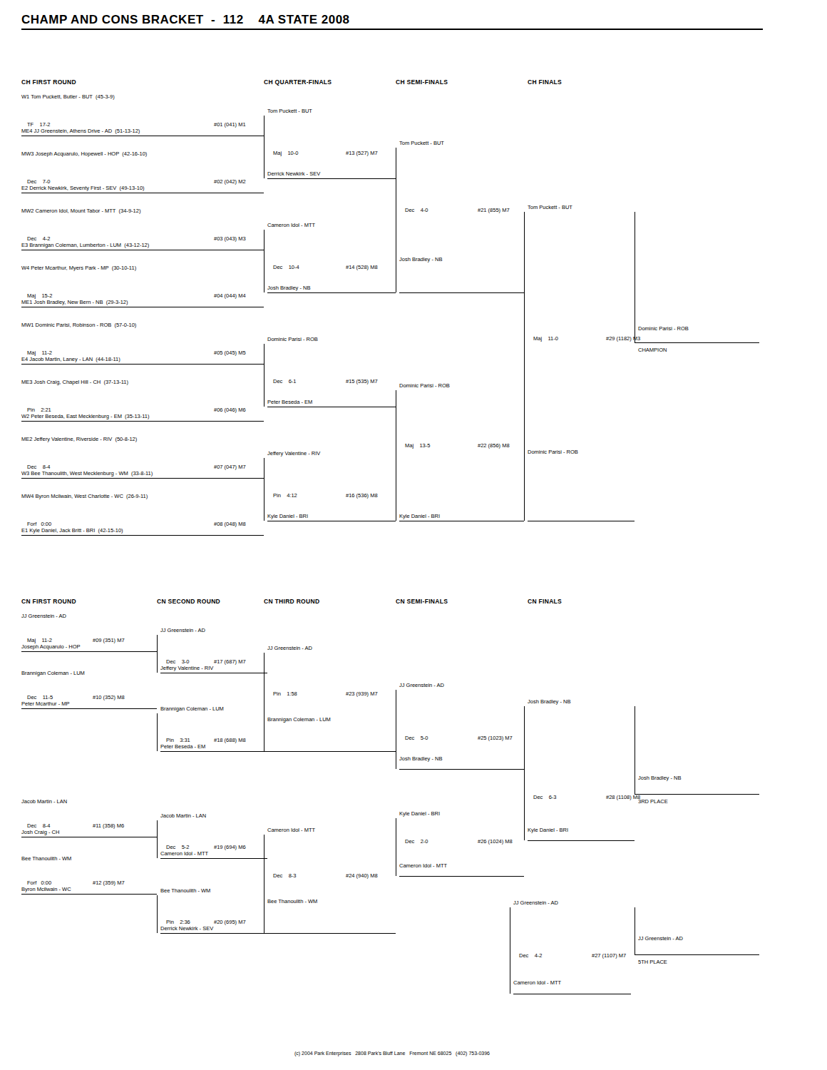CHAMP AND CONS BRACKET - 112 4A STATE 2008
CH FIRST ROUND
CH QUARTER-FINALS
CH SEMI-FINALS
CH FINALS
W1 Tom Puckett, Butler - BUT (45-3-9)
TF 17-2
#01 (041) M1
ME4 JJ Greenstein, Athens Drive - AD (51-13-12)
MW3 Joseph Acquarulo, Hopewell - HOP (42-16-10)
Dec 7-0
#02 (042) M2
E2 Derrick Newkirk, Seventy First - SEV (49-13-10)
MW2 Cameron Idol, Mount Tabor - MTT (34-9-12)
Dec 4-2
#03 (043) M3
E3 Brannigan Coleman, Lumberton - LUM (43-12-12)
W4 Peter Mcarthur, Myers Park - MP (30-10-11)
Maj 15-2
#04 (044) M4
ME1 Josh Bradley, New Bern - NB (29-3-12)
MW1 Dominic Parisi, Robinson - ROB (57-0-10)
Maj 11-2
#05 (045) M5
E4 Jacob Martin, Laney - LAN (44-18-11)
ME3 Josh Craig, Chapel Hill - CH (37-13-11)
Pin 2:21
#06 (046) M6
W2 Peter Beseda, East Mecklenburg - EM (35-13-11)
ME2 Jeffery Valentine, Riverside - RIV (50-8-12)
Dec 8-4
#07 (047) M7
W3 Bee Thanoulith, West Mecklenburg - WM (33-8-11)
MW4 Byron Mcilwain, West Charlotte - WC (26-9-11)
Forf 0:00
#08 (048) M8
E1 Kyle Daniel, Jack Britt - BRI (42-15-10)
Tom Puckett - BUT
Maj 10-0
#13 (527) M7
Derrick Newkirk - SEV
Cameron Idol - MTT
Dec 10-4
#14 (528) M8
Josh Bradley - NB
Dominic Parisi - ROB
Dec 6-1
#15 (535) M7
Peter Beseda - EM
Jeffery Valentine - RIV
Pin 4:12
#16 (536) M8
Kyle Daniel - BRI
Tom Puckett - BUT
Dec 4-0
#21 (855) M7
Josh Bradley - NB
Dominic Parisi - ROB
Maj 13-5
#22 (856) M8
Kyle Daniel - BRI
Tom Puckett - BUT
Maj 11-0
#29 (1182) M3
Dominic Parisi - ROB
Dominic Parisi - ROB
CHAMPION
CN FIRST ROUND
CN SECOND ROUND
CN THIRD ROUND
CN SEMI-FINALS
CN FINALS
JJ Greenstein - AD
Maj 11-2
#09 (351) M7
Joseph Acquarulo - HOP
Brannigan Coleman - LUM
Dec 11-5
#10 (352) M8
Peter Mcarthur - MP
Jacob Martin - LAN
Dec 8-4
#11 (358) M6
Josh Craig - CH
Bee Thanoulith - WM
Forf 0:00
#12 (359) M7
Byron Mcilwain - WC
JJ Greenstein - AD
Dec 3-0
#17 (687) M7
Jeffery Valentine - RIV
Brannigan Coleman - LUM
Pin 3:31
#18 (688) M8
Peter Beseda - EM
Jacob Martin - LAN
Dec 5-2
#19 (694) M6
Cameron Idol - MTT
Bee Thanoulith - WM
Pin 2:36
#20 (695) M7
Derrick Newkirk - SEV
JJ Greenstein - AD
Pin 1:58
#23 (939) M7
Brannigan Coleman - LUM
Cameron Idol - MTT
Dec 8-3
#24 (940) M8
Bee Thanoulith - WM
JJ Greenstein - AD
Dec 5-0
#25 (1023) M7
Josh Bradley - NB
Kyle Daniel - BRI
Dec 2-0
#26 (1024) M8
Cameron Idol - MTT
JJ Greenstein - AD
Dec 4-2
#27 (1107) M7
Cameron Idol - MTT
JJ Greenstein - AD
5TH PLACE
Josh Bradley - NB
Dec 6-3
#28 (1108) M8
Kyle Daniel - BRI
Josh Bradley - NB
3RD PLACE
(c) 2004 Park Enterprises 2808 Park's Bluff Lane Fremont NE 68025 (402) 753-0396